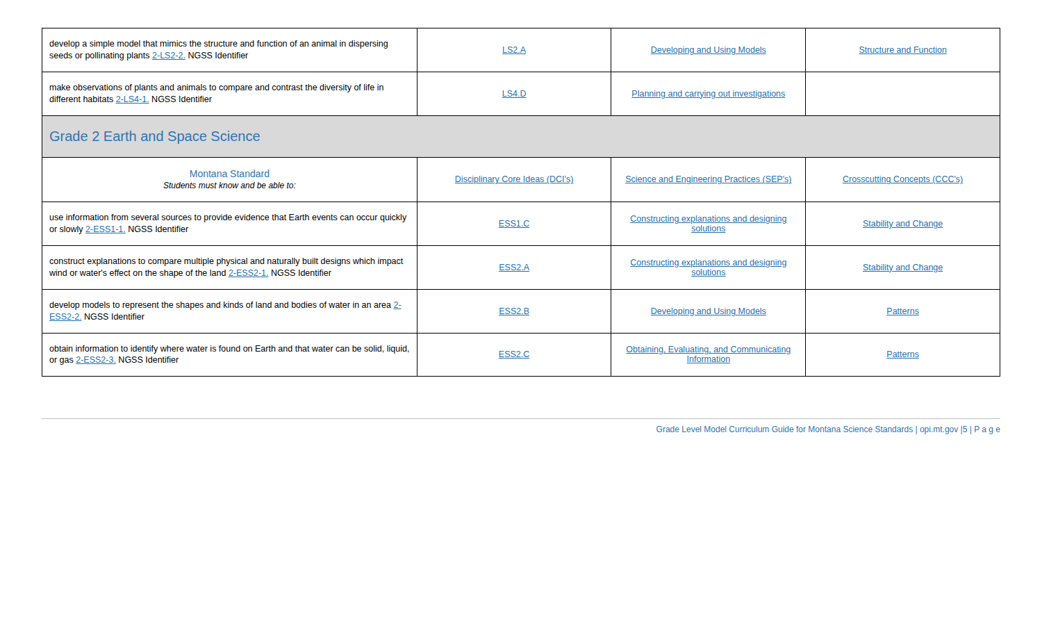| develop a simple model that mimics the structure and function of an animal in dispersing seeds or pollinating plants 2-LS2-2. NGSS Identifier | LS2.A | Developing and Using Models | Structure and Function |
| make observations of plants and animals to compare and contrast the diversity of life in different habitats 2-LS4-1. NGSS Identifier | LS4.D | Planning and carrying out investigations | |
| Grade 2 Earth and Space Science |
| Montana Standard Students must know and be able to: | Disciplinary Core Ideas (DCI's) | Science and Engineering Practices (SEP's) | Crosscutting Concepts (CCC's) |
| use information from several sources to provide evidence that Earth events can occur quickly or slowly 2-ESS1-1. NGSS Identifier | ESS1.C | Constructing explanations and designing solutions | Stability and Change |
| construct explanations to compare multiple physical and naturally built designs which impact wind or water's effect on the shape of the land 2-ESS2-1. NGSS Identifier | ESS2.A | Constructing explanations and designing solutions | Stability and Change |
| develop models to represent the shapes and kinds of land and bodies of water in an area 2-ESS2-2. NGSS Identifier | ESS2.B | Developing and Using Models | Patterns |
| obtain information to identify where water is found on Earth and that water can be solid, liquid, or gas 2-ESS2-3. NGSS Identifier | ESS2.C | Obtaining, Evaluating, and Communicating Information | Patterns |
Grade Level Model Curriculum Guide for Montana Science Standards | opi.mt.gov |5 | P a g e